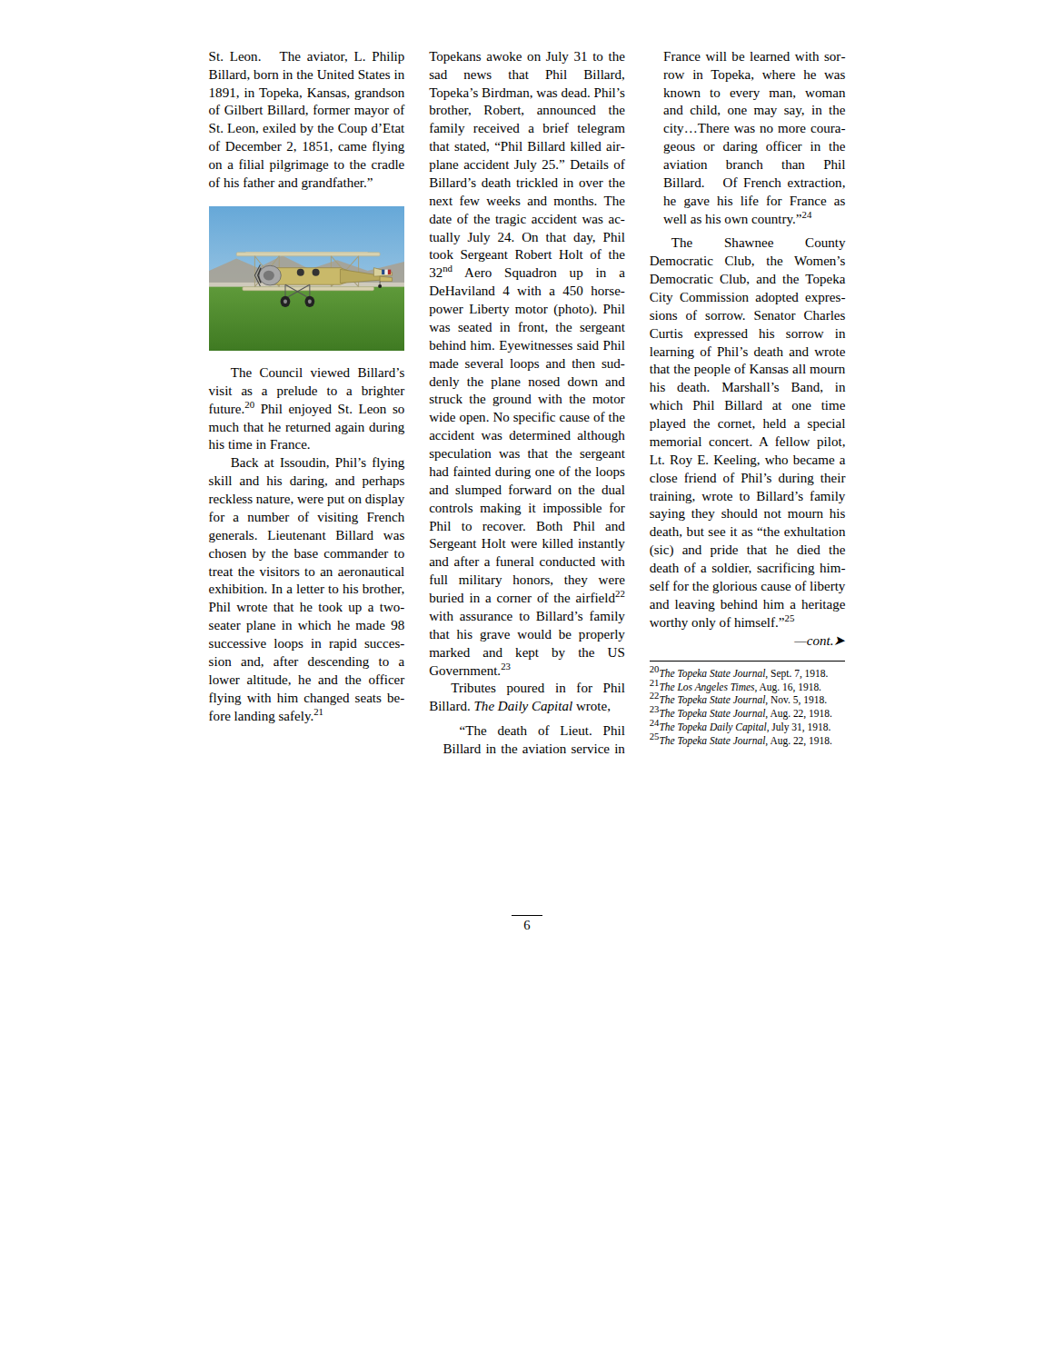St. Leon. The aviator, L. Philip Billard, born in the United States in 1891, in Topeka, Kansas, grandson of Gilbert Billard, former mayor of St. Leon, exiled by the Coup d’Etat of December 2, 1851, came flying on a filial pilgrimage to the cradle of his father and grandfather.”
The Council viewed Billard’s visit as a prelude to a brighter future.20 Phil enjoyed St. Leon so much that he returned again during his time in France.
Back at Issoudin, Phil’s flying skill and his daring, and perhaps reckless nature, were put on display for a number of visiting French generals. Lieutenant Billard was chosen by the base commander to treat the visitors to an aeronautical exhibition. In a letter to his brother, Phil wrote that he took up a two-seater plane in which he made 98 successive loops in rapid succession and, after descending to a lower altitude, he and the officer flying with him changed seats before landing safely.21
Topekans awoke on July 31 to the sad news that Phil Billard, Topeka’s Birdman, was dead. Phil’s brother, Robert, announced the family received a brief telegram that stated, “Phil Billard killed airplane accident July 25.” Details of Billard’s death trickled in over the next few weeks and months. The date of the tragic accident was actually July 24. On that day, Phil took Sergeant Robert Holt of the 32nd Aero Squadron up in a DeHaviland 4 with a 450 horsepower Liberty motor (photo). Phil was seated in front, the sergeant behind him. Eyewitnesses said Phil made several loops and then suddenly the plane nosed down and struck the ground with the motor wide open. No specific cause of the accident was determined although speculation was that the sergeant had fainted during one of the loops and slumped forward on the dual controls making it impossible for Phil to recover. Both Phil and Sergeant Holt were killed instantly and after a funeral conducted with full military honors, they were buried in a corner of the airfield22 with assurance to Billard’s family that his grave would be properly marked and kept by the US Government.23
Tributes poured in for Phil Billard. The Daily Capital wrote,
“The death of Lieut. Phil Billard in the aviation service in France will be learned with sorrow in Topeka, where he was known to every man, woman and child, one may say, in the city…There was no more courageous or daring officer in the aviation branch than Phil Billard. Of French extraction, he gave his life for France as well as his own country.”24
The Shawnee County Democratic Club, the Women’s Democratic Club, and the Topeka City Commission adopted expressions of sorrow. Senator Charles Curtis expressed his sorrow in learning of Phil’s death and wrote that the people of Kansas all mourn his death. Marshall’s Band, in which Phil Billard at one time played the cornet, held a special memorial concert. A fellow pilot, Lt. Roy E. Keeling, who became a close friend of Phil’s during their training, wrote to Billard’s family saying they should not mourn his death, but see it as “the exhultation (sic) and pride that he died the death of a soldier, sacrificing himself for the glorious cause of liberty and leaving behind him a heritage worthy only of himself.”25
—cont.➤
20The Topeka State Journal, Sept. 7, 1918.
21The Los Angeles Times, Aug. 16, 1918.
22The Topeka State Journal, Nov. 5, 1918.
23The Topeka State Journal, Aug. 22, 1918.
24The Topeka Daily Capital, July 31, 1918.
25The Topeka State Journal, Aug. 22, 1918.
6